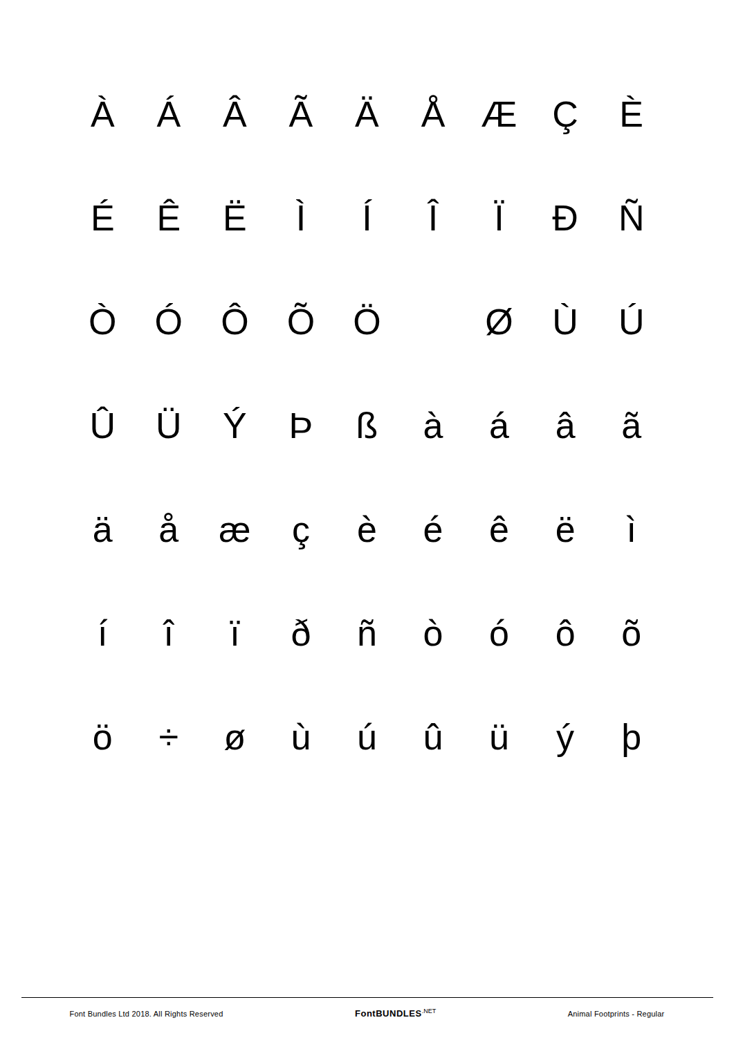| À | Á | Â | Ã | Ä | Å | Æ | Ç | È |
| É | Ê | Ë | Ì | Í | Î | Ï | Ð | Ñ |
| Ò | Ó | Ô | Õ | Ö | | Ø | Ù | Ú |
| Û | Ü | Ý | Þ | ß | à | á | â | ã |
| ä | å | æ | ç | è | é | ê | ë | ì |
| í | î | ï | ð | ñ | ò | ó | ô | õ |
| ö | ÷ | ø | ù | ú | û | ü | ý | þ |
Font Bundles Ltd 2018. All Rights Reserved
FontBUNDLES.NET
Animal Footprints - Regular